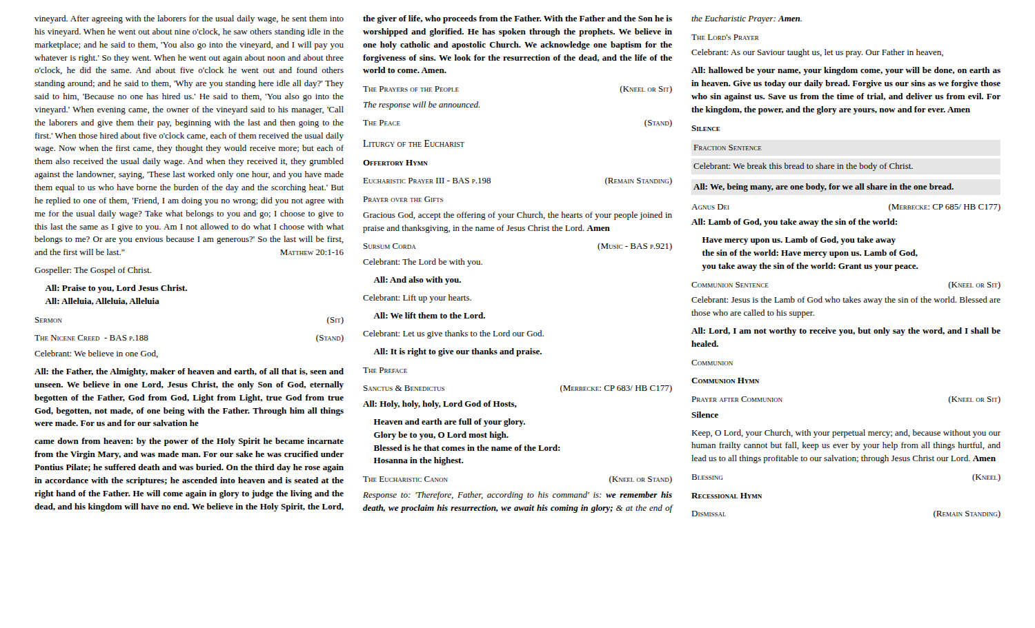vineyard. After agreeing with the laborers for the usual daily wage, he sent them into his vineyard. When he went out about nine o'clock, he saw others standing idle in the marketplace; and he said to them, 'You also go into the vineyard, and I will pay you whatever is right.' So they went. When he went out again about noon and about three o'clock, he did the same. And about five o'clock he went out and found others standing around; and he said to them, 'Why are you standing here idle all day?' They said to him, 'Because no one has hired us.' He said to them, 'You also go into the vineyard.' When evening came, the owner of the vineyard said to his manager, 'Call the laborers and give them their pay, beginning with the last and then going to the first.' When those hired about five o'clock came, each of them received the usual daily wage. Now when the first came, they thought they would receive more; but each of them also received the usual daily wage. And when they received it, they grumbled against the landowner, saying, 'These last worked only one hour, and you have made them equal to us who have borne the burden of the day and the scorching heat.' But he replied to one of them, 'Friend, I am doing you no wrong; did you not agree with me for the usual daily wage? Take what belongs to you and go; I choose to give to this last the same as I give to you. Am I not allowed to do what I choose with what belongs to me? Or are you envious because I am generous?' So the last will be first, and the first will be last."Matthew 20:1-16
Gospeller: The Gospel of Christ.
All: Praise to you, Lord Jesus Christ.
All: Alleluia, Alleluia, Alleluia
Sermon (Sit)
The Nicene Creed - BAS p.188 (Stand)
Celebrant: We believe in one God,
All: the Father, the Almighty, maker of heaven and earth, of all that is, seen and unseen. We believe in one Lord, Jesus Christ, the only Son of God, eternally begotten of the Father, God from God, Light from Light, true God from true God, begotten, not made, of one being with the Father. Through him all things were made. For us and for our salvation he
came down from heaven: by the power of the Holy Spirit he became incarnate from the Virgin Mary, and was made man. For our sake he was crucified under Pontius Pilate; he suffered death and was buried. On the third day he rose again in accordance with the scriptures; he ascended into heaven and is seated at the right hand of the Father. He will come again in glory to judge the living and the dead, and his kingdom will have no end. We believe in the Holy Spirit, the Lord, the giver of life, who proceeds from the Father. With the Father and the Son he is worshipped and glorified. He has spoken through the prophets. We believe in one holy catholic and apostolic Church. We acknowledge one baptism for the forgiveness of sins. We look for the resurrection of the dead, and the life of the world to come. Amen.
The Prayers of the People (Kneel or Sit)
The response will be announced.
The Peace (Stand)
Liturgy of the Eucharist
Offertory Hymn
Eucharistic Prayer III - BAS p.198 (Remain Standing)
Prayer over the Gifts
Gracious God, accept the offering of your Church, the hearts of your people joined in praise and thanksgiving, in the name of Jesus Christ the Lord. Amen
Sursum Corda (Music - BAS p.921)
Celebrant: The Lord be with you.
All: And also with you.
Celebrant: Lift up your hearts.
All: We lift them to the Lord.
Celebrant: Let us give thanks to the Lord our God.
All: It is right to give our thanks and praise.
The Preface
Sanctus & Benedictus (Merbecke: CP 683/ HB C177)
All: Holy, holy, holy, Lord God of Hosts,
Heaven and earth are full of your glory.
Glory be to you, O Lord most high.
Blessed is he that comes in the name of the Lord:
Hosanna in the highest.
The Eucharistic Canon (Kneel or Stand)
Response to: 'Therefore, Father, according to his command' is: we remember his death, we proclaim his resurrection, we await his coming in glory; & at the end of the Eucharistic Prayer: Amen.
The Lord's Prayer
Celebrant: As our Saviour taught us, let us pray. Our Father in heaven,
All: hallowed be your name, your kingdom come, your will be done, on earth as in heaven. Give us today our daily bread. Forgive us our sins as we forgive those who sin against us. Save us from the time of trial, and deliver us from evil. For the kingdom, the power, and the glory are yours, now and for ever. Amen
Silence
Fraction Sentence
Celebrant: We break this bread to share in the body of Christ.
All: We, being many, are one body, for we all share in the one bread.
Agnus Dei (Merbecke: CP 685/ HB C177)
All: Lamb of God, you take away the sin of the world:
Have mercy upon us. Lamb of God, you take away
the sin of the world: Have mercy upon us. Lamb of God,
you take away the sin of the world: Grant us your peace.
Communion Sentence (Kneel or Sit)
Celebrant: Jesus is the Lamb of God who takes away the sin of the world. Blessed are those who are called to his supper.
All: Lord, I am not worthy to receive you, but only say the word, and I shall be healed.
Communion
Communion Hymn
Prayer after Communion (Kneel or Sit)
Silence
Keep, O Lord, your Church, with your perpetual mercy; and, because without you our human frailty cannot but fall, keep us ever by your help from all things hurtful, and lead us to all things profitable to our salvation; through Jesus Christ our Lord. Amen
Blessing (Kneel)
Recessional Hymn
Dismissal (Remain Standing)